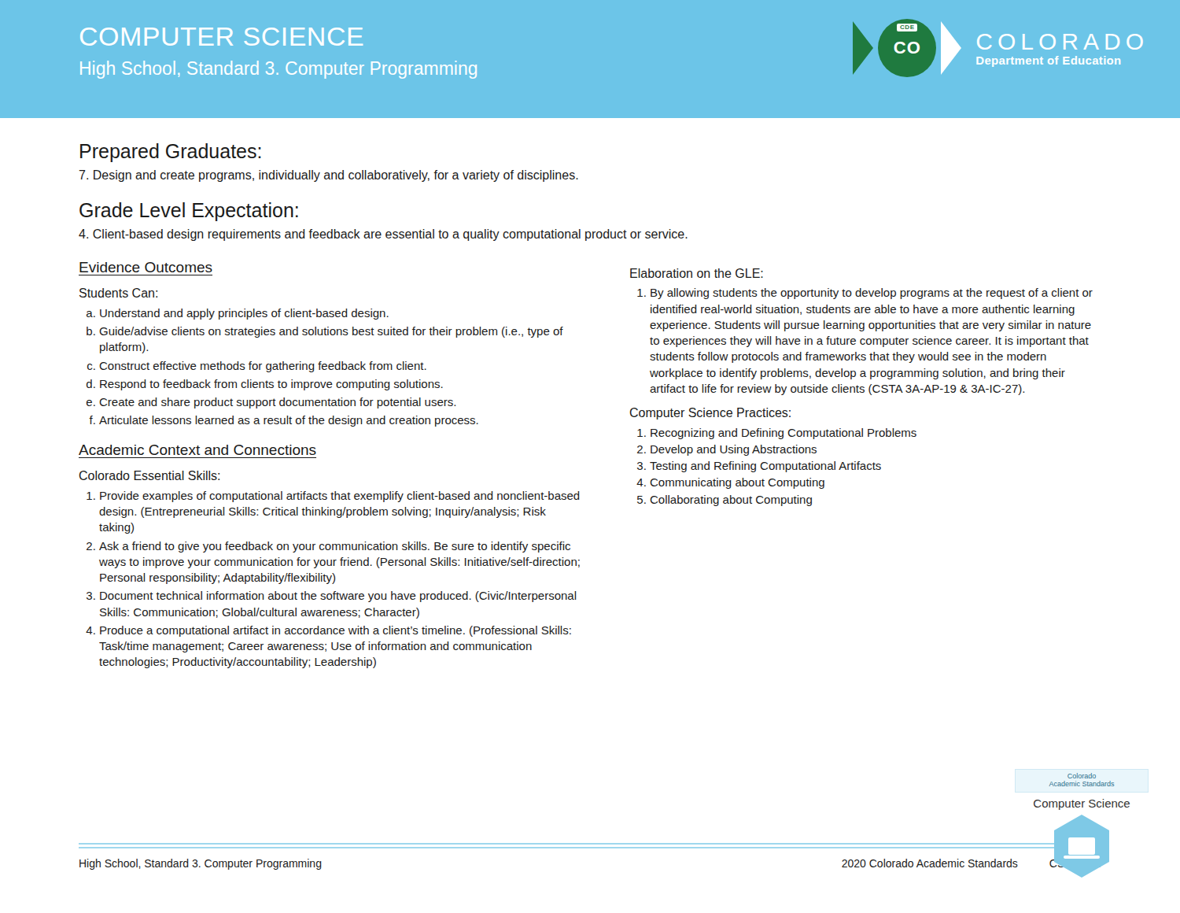Computer Science
High School, Standard 3. Computer Programming
CDE CO
COLORADO
Department of Education
Prepared Graduates:
7. Design and create programs, individually and collaboratively, for a variety of disciplines.
Grade Level Expectation:
4. Client-based design requirements and feedback are essential to a quality computational product or service.
Evidence Outcomes
Students Can:
Understand and apply principles of client-based design.
Guide/advise clients on strategies and solutions best suited for their problem (i.e., type of platform).
Construct effective methods for gathering feedback from client.
Respond to feedback from clients to improve computing solutions.
Create and share product support documentation for potential users.
Articulate lessons learned as a result of the design and creation process.
Academic Context and Connections
Colorado Essential Skills:
Provide examples of computational artifacts that exemplify client-based and nonclient-based design. (Entrepreneurial Skills: Critical thinking/problem solving; Inquiry/analysis; Risk taking)
Ask a friend to give you feedback on your communication skills. Be sure to identify specific ways to improve your communication for your friend. (Personal Skills: Initiative/self-direction; Personal responsibility; Adaptability/flexibility)
Document technical information about the software you have produced. (Civic/Interpersonal Skills: Communication; Global/cultural awareness; Character)
Produce a computational artifact in accordance with a client’s timeline. (Professional Skills: Task/time management; Career awareness; Use of information and communication technologies; Productivity/accountability; Leadership)
Elaboration on the GLE:
By allowing students the opportunity to develop programs at the request of a client or identified real-world situation, students are able to have a more authentic learning experience. Students will pursue learning opportunities that are very similar in nature to experiences they will have in a future computer science career. It is important that students follow protocols and frameworks that they would see in the modern workplace to identify problems, develop a programming solution, and bring their artifact to life for review by outside clients (CSTA 3A-AP-19 & 3A-IC-27).
Computer Science Practices:
Recognizing and Defining Computational Problems
Develop and Using Abstractions
Testing and Refining Computational Artifacts
Communicating about Computing
Collaborating about Computing
Colorado
Academic Standards
Computer Science
High School, Standard 3. Computer Programming
2020 Colorado Academic Standards
CS.HS.3.4